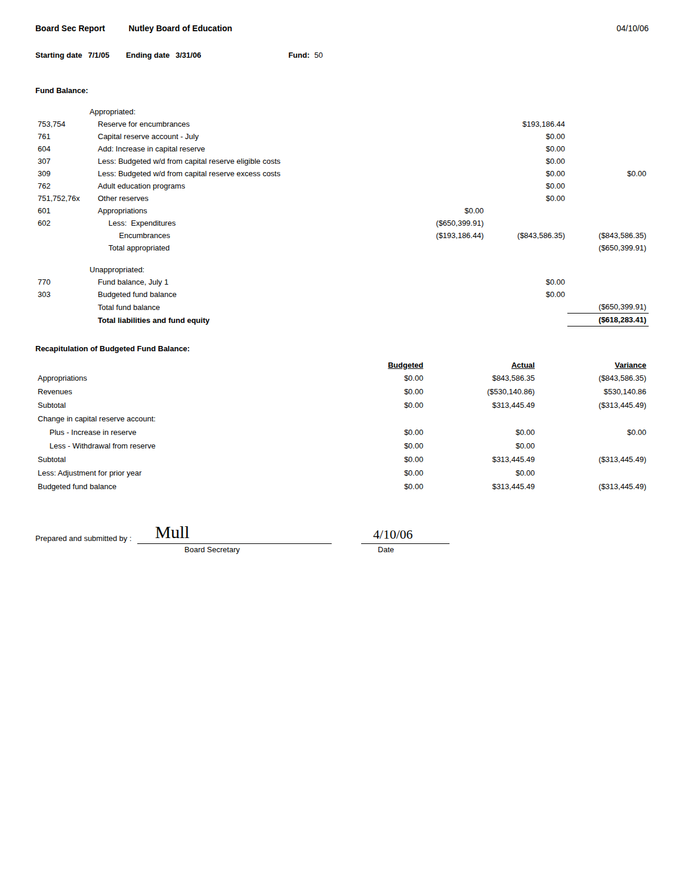Board Sec Report Nutley Board of Education 04/10/06
Starting date 7/1/05 Ending date 3/31/06 Fund:50
Fund Balance:
| | Appropriated: | | | |
| 753,754 | Reserve for encumbrances | | $193,186.44 | |
| 761 | Capital reserve account - July | | $0.00 | |
| 604 | Add: Increase in capital reserve | | $0.00 | |
| 307 | Less: Budgeted w/d from capital reserve eligible costs | | $0.00 | |
| 309 | Less: Budgeted w/d from capital reserve excess costs | | $0.00 | $0.00 |
| 762 | Adult education programs | | $0.00 | |
| 751,752,76x | Other reserves | | $0.00 | |
| 601 | Appropriations | $0.00 | | |
| 602 | Less: Expenditures | ($650,399.91) | | |
| | Encumbrances | ($193,186.44) | ($843,586.35) | ($843,586.35) |
| | Total appropriated | | | ($650,399.91) |
| | Unappropriated: | | | |
| 770 | Fund balance, July 1 | | $0.00 | |
| 303 | Budgeted fund balance | | $0.00 | |
| | Total fund balance | | | ($650,399.91) |
| | Total liabilities and fund equity | | | ($618,283.41) |
Recapitulation of Budgeted Fund Balance:
| | Budgeted | Actual | Variance |
| --- | --- | --- | --- |
| Appropriations | $0.00 | $843,586.35 | ($843,586.35) |
| Revenues | $0.00 | ($530,140.86) | $530,140.86 |
| Subtotal | $0.00 | $313,445.49 | ($313,445.49) |
| Change in capital reserve account: | | | |
| Plus - Increase in reserve | $0.00 | $0.00 | $0.00 |
| Less - Withdrawal from reserve | $0.00 | $0.00 | |
| Subtotal | $0.00 | $313,445.49 | ($313,445.49) |
| Less: Adjustment for prior year | $0.00 | $0.00 | |
| Budgeted fund balance | $0.00 | $313,445.49 | ($313,445.49) |
Prepared and submitted by : Mull 4/10/06
Board Secretary Date